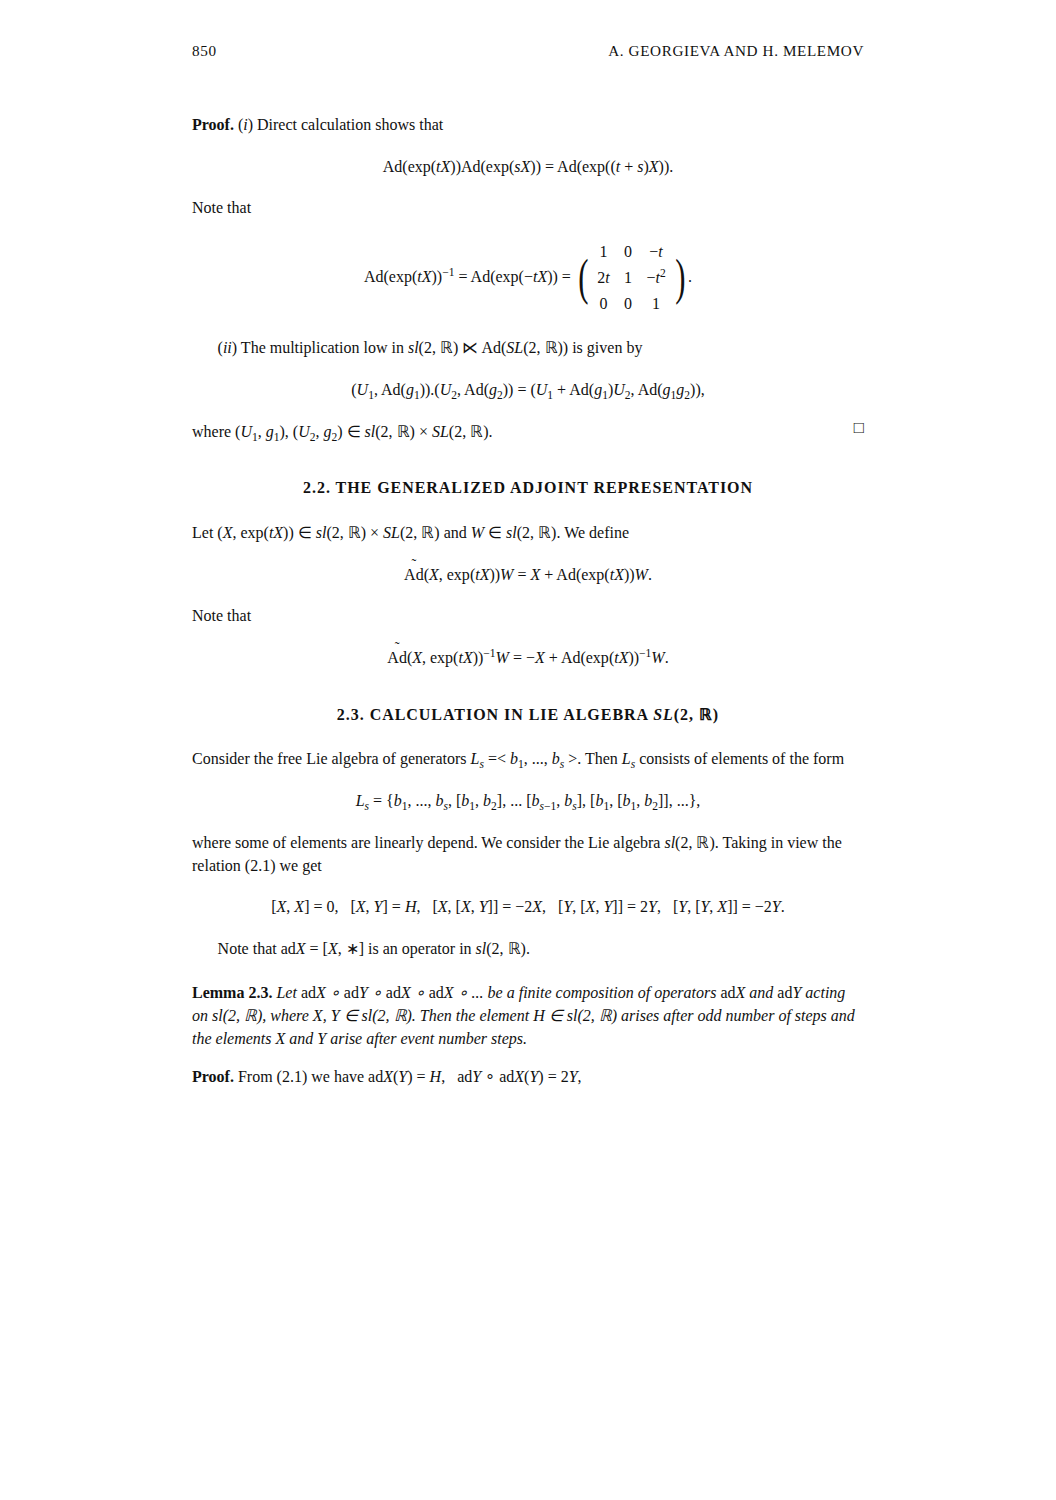850 A. Georgieva and H. Melemov
Proof. (i) Direct calculation shows that
Ad(exp(tX))Ad(exp(sX)) = Ad(exp((t + s)X)).
Note that
Ad(exp(tX))−1 = Ad(exp(−tX)) = ( 10−t 2t 1−t2 001 ) .
(ii) The multiplication low in sl(2, ℝ) ⋉ Ad(SL(2, ℝ)) is given by
(U1, Ad(g1)).(U2, Ad(g2)) = (U1 + Ad(g1)U2, Ad(g1g2)),
where (U1, g1), (U2, g2) ∈ sl(2, ℝ) × SL(2, ℝ).
2.2. The generalized adjoint representation
Let (X, exp(tX)) ∈ sl(2, ℝ) × SL(2, ℝ) and W ∈ sl(2, ℝ). We define
˜Ad(X, exp(tX))W = X + Ad(exp(tX))W.
Note that
˜Ad(X, exp(tX))−1W = −X + Ad(exp(tX))−1W.
2.3. Calculation in Lie algebra SL(2, ℝ)
Consider the free Lie algebra of generators Ls =< b1, ..., bs >. Then Ls consists of elements of the form
Ls = {b1, ..., bs, [b1, b2], ... [bs−1, bs], [b1, [b1, b2]], ...},
where some of elements are linearly depend. We consider the Lie algebra sl(2, ℝ). Taking in view the relation (2.1) we get
[X, X] = 0, [X, Y] = H, [X, [X, Y]] = −2X, [Y, [X, Y]] = 2Y, [Y, [Y, X]] = −2Y.
Note that ad X = [X, ∗] is an operator in sl(2, ℝ).
Lemma 2.3. Let ad X ∘ ad Y ∘ ad X ∘ ad X ∘ ... be a finite composition of operators ad X and ad Y acting on sl(2, ℝ), where X, Y ∈ sl(2, ℝ). Then the element H ∈ sl(2, ℝ) arises after odd number of steps and the elements X and Y arise after event number steps.
Proof. From (2.1) we have ad X(Y) = H, ad Y ∘ ad X(Y) = 2Y,